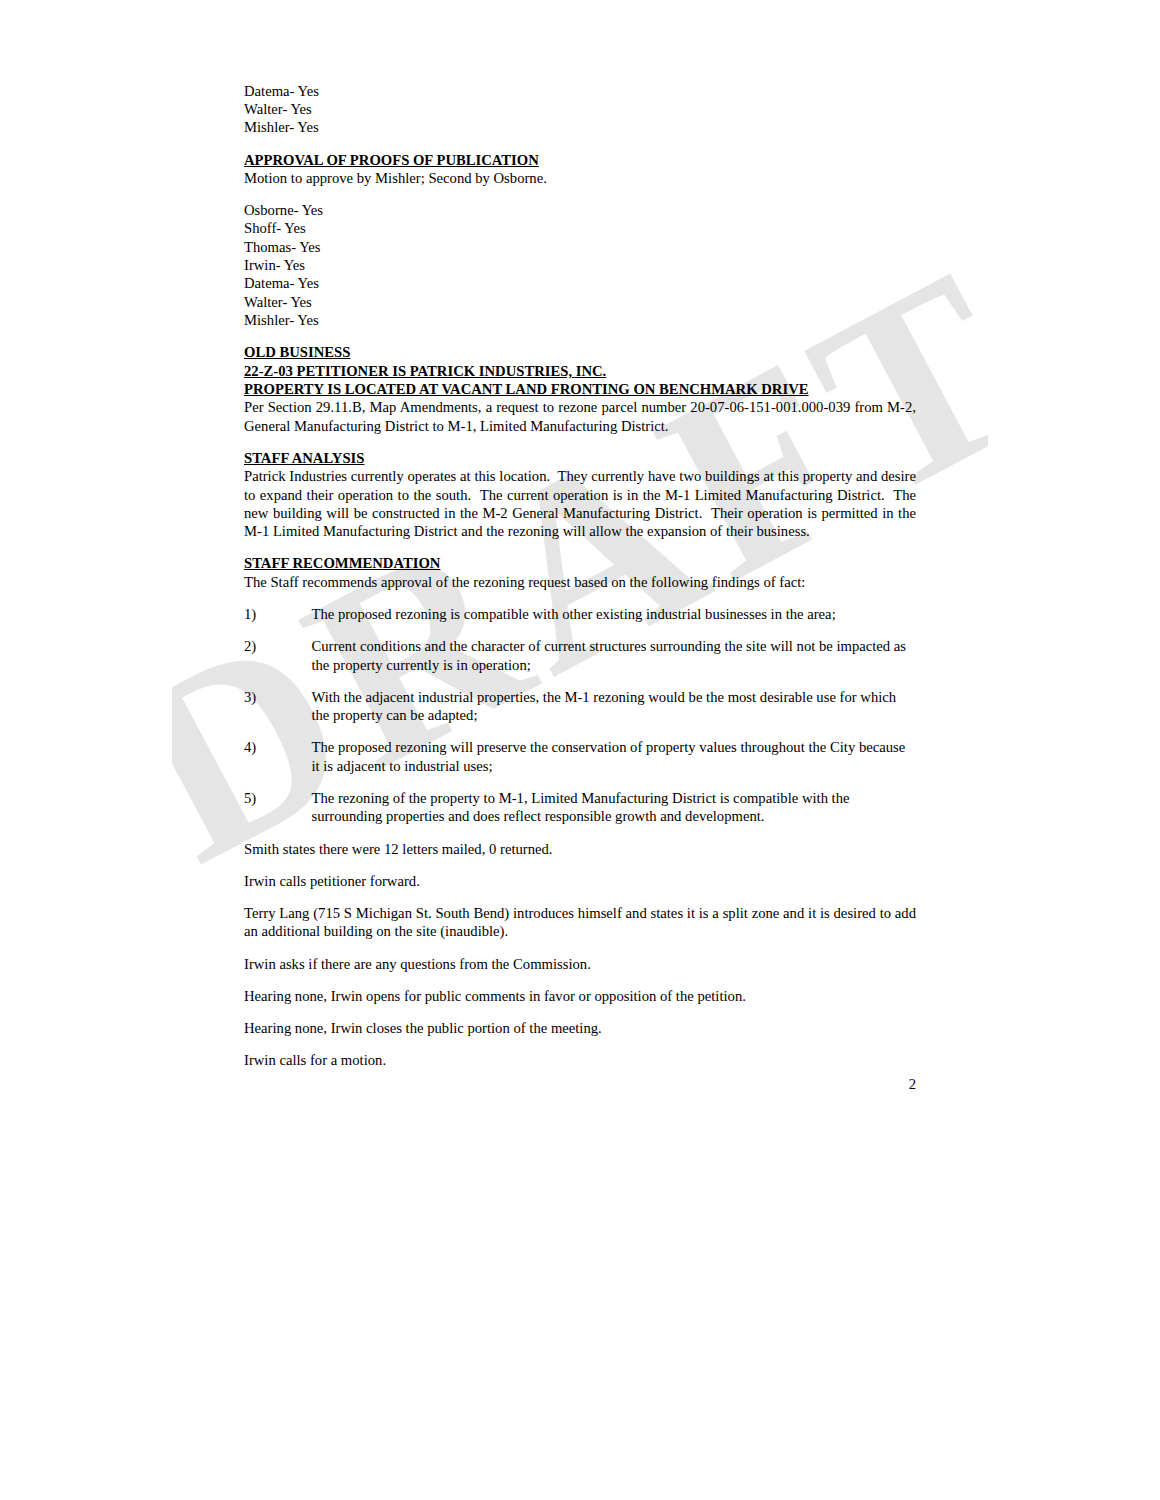DRAFT
Datema- Yes
Walter- Yes
Mishler- Yes
APPROVAL OF PROOFS OF PUBLICATION
Motion to approve by Mishler; Second by Osborne.
Osborne- Yes
Shoff- Yes
Thomas- Yes
Irwin- Yes
Datema- Yes
Walter- Yes
Mishler- Yes
OLD BUSINESS
22-Z-03 PETITIONER IS PATRICK INDUSTRIES, INC.
PROPERTY IS LOCATED AT VACANT LAND FRONTING ON BENCHMARK DRIVE
Per Section 29.11.B, Map Amendments, a request to rezone parcel number 20-07-06-151-001.000-039 from M-2, General Manufacturing District to M-1, Limited Manufacturing District.
STAFF ANALYSIS
Patrick Industries currently operates at this location. They currently have two buildings at this property and desire to expand their operation to the south. The current operation is in the M-1 Limited Manufacturing District. The new building will be constructed in the M-2 General Manufacturing District. Their operation is permitted in the M-1 Limited Manufacturing District and the rezoning will allow the expansion of their business.
STAFF RECOMMENDATION
The Staff recommends approval of the rezoning request based on the following findings of fact:
1) The proposed rezoning is compatible with other existing industrial businesses in the area;
2) Current conditions and the character of current structures surrounding the site will not be impacted as the property currently is in operation;
3) With the adjacent industrial properties, the M-1 rezoning would be the most desirable use for which the property can be adapted;
4) The proposed rezoning will preserve the conservation of property values throughout the City because it is adjacent to industrial uses;
5) The rezoning of the property to M-1, Limited Manufacturing District is compatible with the surrounding properties and does reflect responsible growth and development.
Smith states there were 12 letters mailed, 0 returned.
Irwin calls petitioner forward.
Terry Lang (715 S Michigan St. South Bend) introduces himself and states it is a split zone and it is desired to add an additional building on the site (inaudible).
Irwin asks if there are any questions from the Commission.
Hearing none, Irwin opens for public comments in favor or opposition of the petition.
Hearing none, Irwin closes the public portion of the meeting.
Irwin calls for a motion.
2